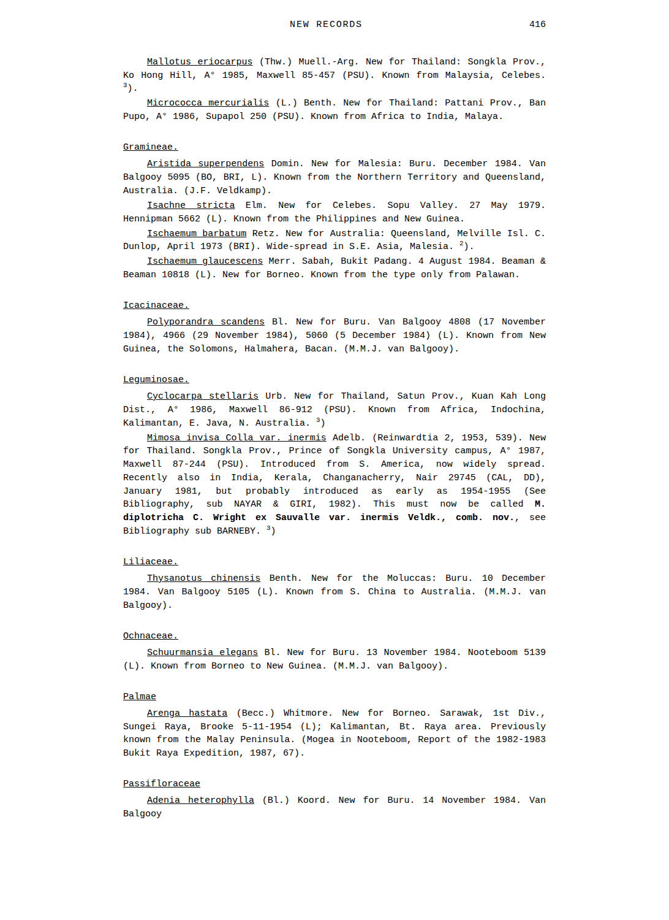NEW RECORDS 416
Mallotus eriocarpus (Thw.) Muell.-Arg. New for Thailand: Songkla Prov., Ko Hong Hill, A° 1985, Maxwell 85-457 (PSU). Known from Malaysia, Celebes. 3).
Micrococca mercurialis (L.) Benth. New for Thailand: Pattani Prov., Ban Pupo, A° 1986, Supapol 250 (PSU). Known from Africa to India, Malaya.
Gramineae.
Aristida superpendens Domin. New for Malesia: Buru. December 1984. Van Balgooy 5095 (BO, BRI, L). Known from the Northern Territory and Queensland, Australia. (J.F. Veldkamp).
Isachne stricta Elm. New for Celebes. Sopu Valley. 27 May 1979. Hennipman 5662 (L). Known from the Philippines and New Guinea.
Ischaemum barbatum Retz. New for Australia: Queensland, Melville Isl. C. Dunlop, April 1973 (BRI). Wide-spread in S.E. Asia, Malesia. 2).
Ischaemum glaucescens Merr. Sabah, Bukit Padang. 4 August 1984. Beaman & Beaman 10818 (L). New for Borneo. Known from the type only from Palawan.
Icacinaceae.
Polyporandra scandens Bl. New for Buru. Van Balgooy 4808 (17 November 1984), 4966 (29 November 1984), 5060 (5 December 1984) (L). Known from New Guinea, the Solomons, Halmahera, Bacan. (M.M.J. van Balgooy).
Leguminosae.
Cyclocarpa stellaris Urb. New for Thailand, Satun Prov., Kuan Kah Long Dist., A° 1986, Maxwell 86-912 (PSU). Known from Africa, Indochina, Kalimantan, E. Java, N. Australia. 3)
Mimosa invisa Colla var. inermis Adelb. (Reinwardtia 2, 1953, 539). New for Thailand. Songkla Prov., Prince of Songkla University campus, A° 1987, Maxwell 87-244 (PSU). Introduced from S. America, now widely spread. Recently also in India, Kerala, Changanacherry, Nair 29745 (CAL, DD), January 1981, but probably introduced as early as 1954-1955 (See Bibliography, sub NAYAR & GIRI, 1982). This must now be called M. diplotricha C. Wright ex Sauvalle var. inermis Veldk., comb. nov., see Bibliography sub BARNEBY. 3)
Liliaceae.
Thysanotus chinensis Benth. New for the Moluccas: Buru. 10 December 1984. Van Balgooy 5105 (L). Known from S. China to Australia. (M.M.J. van Balgooy).
Ochnaceae.
Schuurmansia elegans Bl. New for Buru. 13 November 1984. Nooteboom 5139 (L). Known from Borneo to New Guinea. (M.M.J. van Balgooy).
Palmae
Arenga hastata (Becc.) Whitmore. New for Borneo. Sarawak, 1st Div., Sungei Raya, Brooke 5-11-1954 (L); Kalimantan, Bt. Raya area. Previously known from the Malay Peninsula. (Mogea in Nooteboom, Report of the 1982-1983 Bukit Raya Expedition, 1987, 67).
Passifloraceae
Adenia heterophylla (Bl.) Koord. New for Buru. 14 November 1984. Van Balgooy